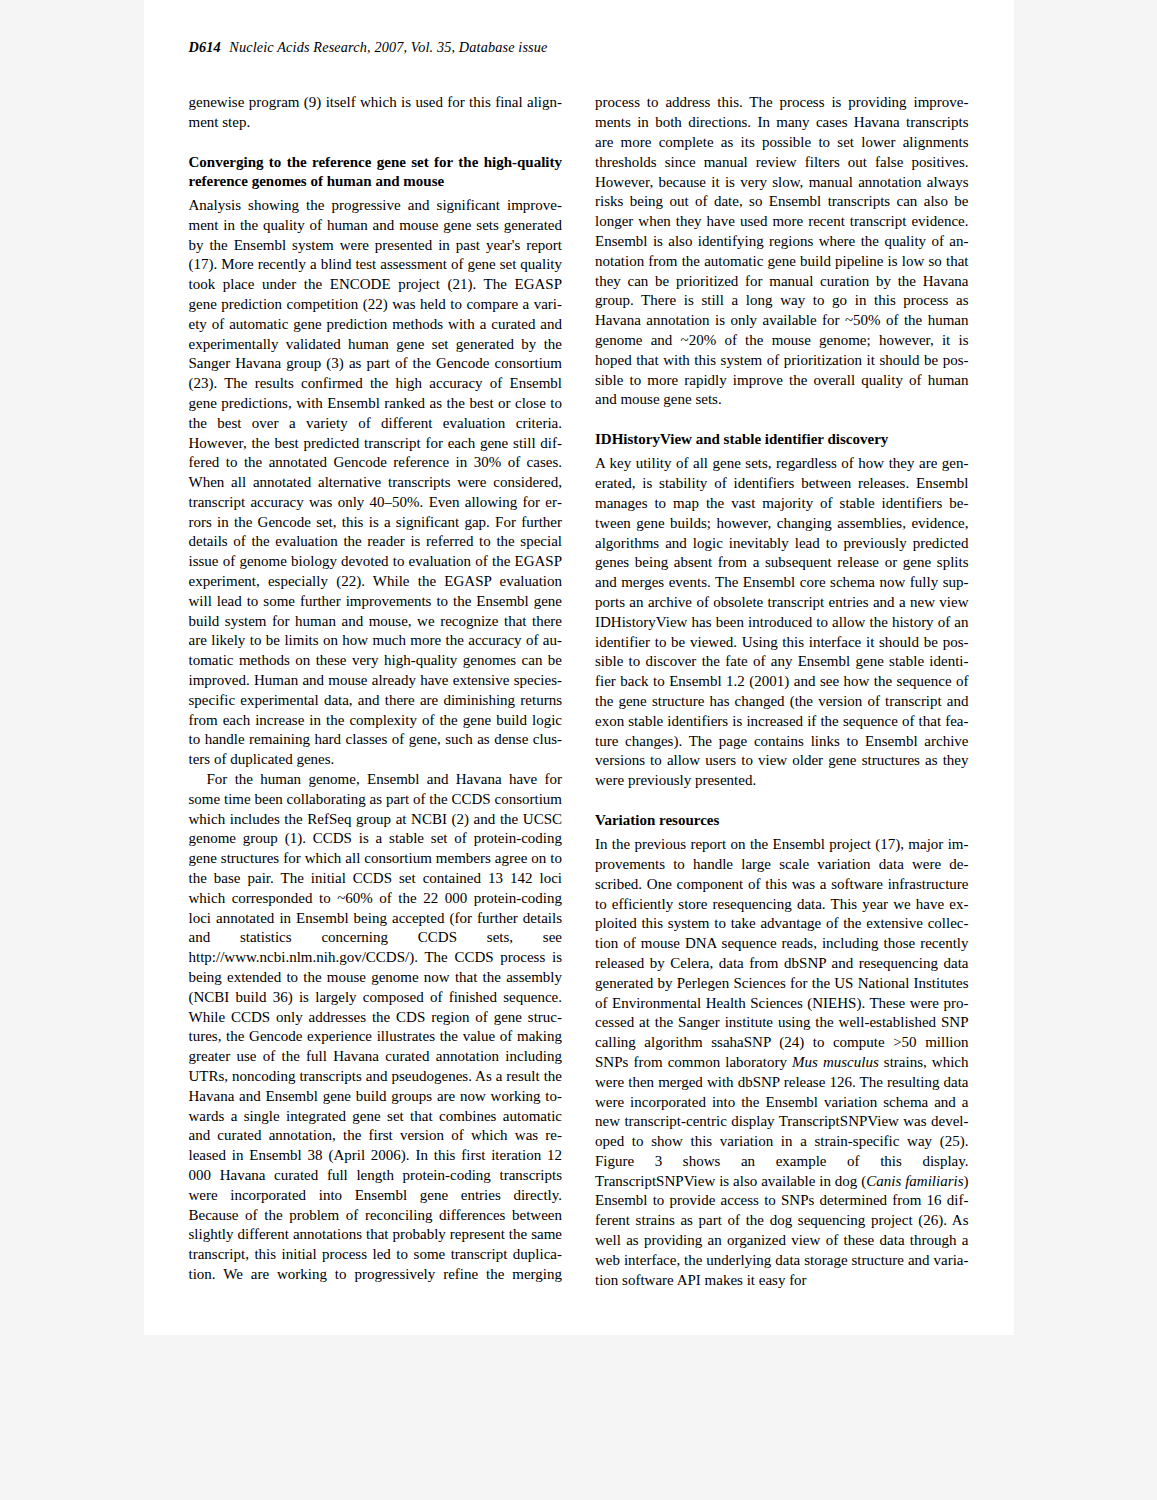D614 Nucleic Acids Research, 2007, Vol. 35, Database issue
genewise program (9) itself which is used for this final alignment step.
Converging to the reference gene set for the high-quality reference genomes of human and mouse
Analysis showing the progressive and significant improvement in the quality of human and mouse gene sets generated by the Ensembl system were presented in past year's report (17). More recently a blind test assessment of gene set quality took place under the ENCODE project (21). The EGASP gene prediction competition (22) was held to compare a variety of automatic gene prediction methods with a curated and experimentally validated human gene set generated by the Sanger Havana group (3) as part of the Gencode consortium (23). The results confirmed the high accuracy of Ensembl gene predictions, with Ensembl ranked as the best or close to the best over a variety of different evaluation criteria. However, the best predicted transcript for each gene still differed to the annotated Gencode reference in 30% of cases. When all annotated alternative transcripts were considered, transcript accuracy was only 40–50%. Even allowing for errors in the Gencode set, this is a significant gap. For further details of the evaluation the reader is referred to the special issue of genome biology devoted to evaluation of the EGASP experiment, especially (22). While the EGASP evaluation will lead to some further improvements to the Ensembl gene build system for human and mouse, we recognize that there are likely to be limits on how much more the accuracy of automatic methods on these very high-quality genomes can be improved. Human and mouse already have extensive species-specific experimental data, and there are diminishing returns from each increase in the complexity of the gene build logic to handle remaining hard classes of gene, such as dense clusters of duplicated genes.
For the human genome, Ensembl and Havana have for some time been collaborating as part of the CCDS consortium which includes the RefSeq group at NCBI (2) and the UCSC genome group (1). CCDS is a stable set of protein-coding gene structures for which all consortium members agree on to the base pair. The initial CCDS set contained 13 142 loci which corresponded to ~60% of the 22 000 protein-coding loci annotated in Ensembl being accepted (for further details and statistics concerning CCDS sets, see http://www.ncbi.nlm.nih.gov/CCDS/). The CCDS process is being extended to the mouse genome now that the assembly (NCBI build 36) is largely composed of finished sequence. While CCDS only addresses the CDS region of gene structures, the Gencode experience illustrates the value of making greater use of the full Havana curated annotation including UTRs, noncoding transcripts and pseudogenes. As a result the Havana and Ensembl gene build groups are now working towards a single integrated gene set that combines automatic and curated annotation, the first version of which was released in Ensembl 38 (April 2006). In this first iteration 12 000 Havana curated full length protein-coding transcripts were incorporated into Ensembl gene entries directly. Because of the problem of reconciling differences between slightly different annotations that probably represent the same transcript, this initial process led to some transcript duplication. We are working to progressively refine the merging process to address this. The process is providing improvements in both directions. In many cases Havana transcripts are more complete as its possible to set lower alignments thresholds since manual review filters out false positives. However, because it is very slow, manual annotation always risks being out of date, so Ensembl transcripts can also be longer when they have used more recent transcript evidence. Ensembl is also identifying regions where the quality of annotation from the automatic gene build pipeline is low so that they can be prioritized for manual curation by the Havana group. There is still a long way to go in this process as Havana annotation is only available for ~50% of the human genome and ~20% of the mouse genome; however, it is hoped that with this system of prioritization it should be possible to more rapidly improve the overall quality of human and mouse gene sets.
IDHistoryView and stable identifier discovery
A key utility of all gene sets, regardless of how they are generated, is stability of identifiers between releases. Ensembl manages to map the vast majority of stable identifiers between gene builds; however, changing assemblies, evidence, algorithms and logic inevitably lead to previously predicted genes being absent from a subsequent release or gene splits and merges events. The Ensembl core schema now fully supports an archive of obsolete transcript entries and a new view IDHistoryView has been introduced to allow the history of an identifier to be viewed. Using this interface it should be possible to discover the fate of any Ensembl gene stable identifier back to Ensembl 1.2 (2001) and see how the sequence of the gene structure has changed (the version of transcript and exon stable identifiers is increased if the sequence of that feature changes). The page contains links to Ensembl archive versions to allow users to view older gene structures as they were previously presented.
Variation resources
In the previous report on the Ensembl project (17), major improvements to handle large scale variation data were described. One component of this was a software infrastructure to efficiently store resequencing data. This year we have exploited this system to take advantage of the extensive collection of mouse DNA sequence reads, including those recently released by Celera, data from dbSNP and resequencing data generated by Perlegen Sciences for the US National Institutes of Environmental Health Sciences (NIEHS). These were processed at the Sanger institute using the well-established SNP calling algorithm ssahaSNP (24) to compute >50 million SNPs from common laboratory Mus musculus strains, which were then merged with dbSNP release 126. The resulting data were incorporated into the Ensembl variation schema and a new transcript-centric display TranscriptSNPView was developed to show this variation in a strain-specific way (25). Figure 3 shows an example of this display. TranscriptSNPView is also available in dog (Canis familiaris) Ensembl to provide access to SNPs determined from 16 different strains as part of the dog sequencing project (26). As well as providing an organized view of these data through a web interface, the underlying data storage structure and variation software API makes it easy for